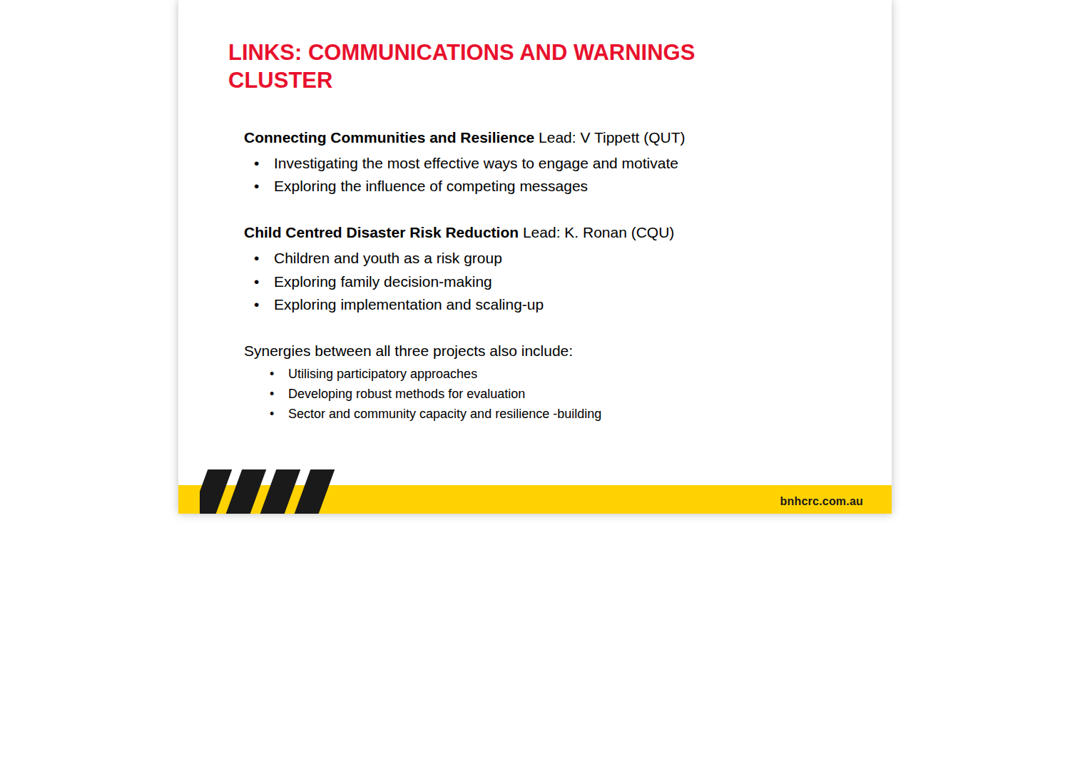LINKS: COMMUNICATIONS AND WARNINGS
CLUSTER
Connecting Communities and Resilience Lead: V Tippett (QUT)
Investigating the most effective ways to engage and motivate
Exploring the influence of competing messages
Child Centred Disaster Risk Reduction Lead: K. Ronan (CQU)
Children and youth as a risk group
Exploring family decision-making
Exploring implementation and scaling-up
Synergies between all three projects also include:
Utilising participatory approaches
Developing robust methods for evaluation
Sector and community capacity and resilience -building
bnhcrc.com.au